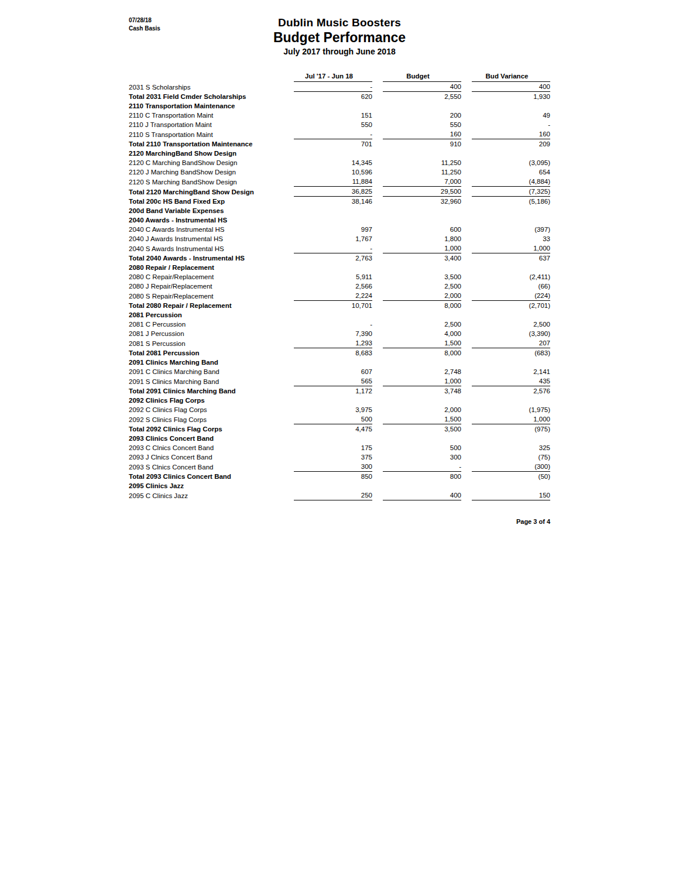07/28/18
Cash Basis
Dublin Music Boosters
Budget Performance
July 2017 through June 2018
| | Jul '17 - Jun 18 | | Budget | | Bud Variance |
| 2031 S Scholarships | - | | 400 | | 400 |
| Total 2031 Field Cmder Scholarships | 620 | | 2,550 | | 1,930 |
| 2110 Transportation Maintenance | | | | | |
| 2110 C Transportation Maint | 151 | | 200 | | 49 |
| 2110 J Transportation Maint | 550 | | 550 | | - |
| 2110 S Transportation Maint | - | | 160 | | 160 |
| Total 2110 Transportation Maintenance | 701 | | 910 | | 209 |
| 2120 MarchingBand Show Design | | | | | |
| 2120 C Marching BandShow Design | 14,345 | | 11,250 | | (3,095) |
| 2120 J Marching BandShow Design | 10,596 | | 11,250 | | 654 |
| 2120 S Marching BandShow Design | 11,884 | | 7,000 | | (4,884) |
| Total 2120 MarchingBand Show Design | 36,825 | | 29,500 | | (7,325) |
| Total 200c HS Band Fixed Exp | 38,146 | | 32,960 | | (5,186) |
| 200d Band Variable Expenses | | | | | |
| 2040 Awards - Instrumental HS | | | | | |
| 2040 C Awards Instrumental HS | 997 | | 600 | | (397) |
| 2040 J Awards Instrumental HS | 1,767 | | 1,800 | | 33 |
| 2040 S Awards Instrumental HS | - | | 1,000 | | 1,000 |
| Total 2040 Awards - Instrumental HS | 2,763 | | 3,400 | | 637 |
| 2080 Repair / Replacement | | | | | |
| 2080 C Repair/Replacement | 5,911 | | 3,500 | | (2,411) |
| 2080 J Repair/Replacement | 2,566 | | 2,500 | | (66) |
| 2080 S Repair/Replacement | 2,224 | | 2,000 | | (224) |
| Total 2080 Repair / Replacement | 10,701 | | 8,000 | | (2,701) |
| 2081 Percussion | | | | | |
| 2081 C Percussion | - | | 2,500 | | 2,500 |
| 2081 J Percussion | 7,390 | | 4,000 | | (3,390) |
| 2081 S Percussion | 1,293 | | 1,500 | | 207 |
| Total 2081 Percussion | 8,683 | | 8,000 | | (683) |
| 2091 Clinics Marching Band | | | | | |
| 2091 C Clinics Marching Band | 607 | | 2,748 | | 2,141 |
| 2091 S Clinics Marching Band | 565 | | 1,000 | | 435 |
| Total 2091 Clinics Marching Band | 1,172 | | 3,748 | | 2,576 |
| 2092 Clinics Flag Corps | | | | | |
| 2092 C Clinics Flag Corps | 3,975 | | 2,000 | | (1,975) |
| 2092 S Clinics Flag Corps | 500 | | 1,500 | | 1,000 |
| Total 2092 Clinics Flag Corps | 4,475 | | 3,500 | | (975) |
| 2093 Clinics Concert Band | | | | | |
| 2093 C Clnics Concert Band | 175 | | 500 | | 325 |
| 2093 J Clnics Concert Band | 375 | | 300 | | (75) |
| 2093 S Clnics Concert Band | 300 | | - | | (300) |
| Total 2093 Clinics Concert Band | 850 | | 800 | | (50) |
| 2095 Clinics Jazz | | | | | |
| 2095 C Clinics Jazz | 250 | | 400 | | 150 |
Page 3 of 4